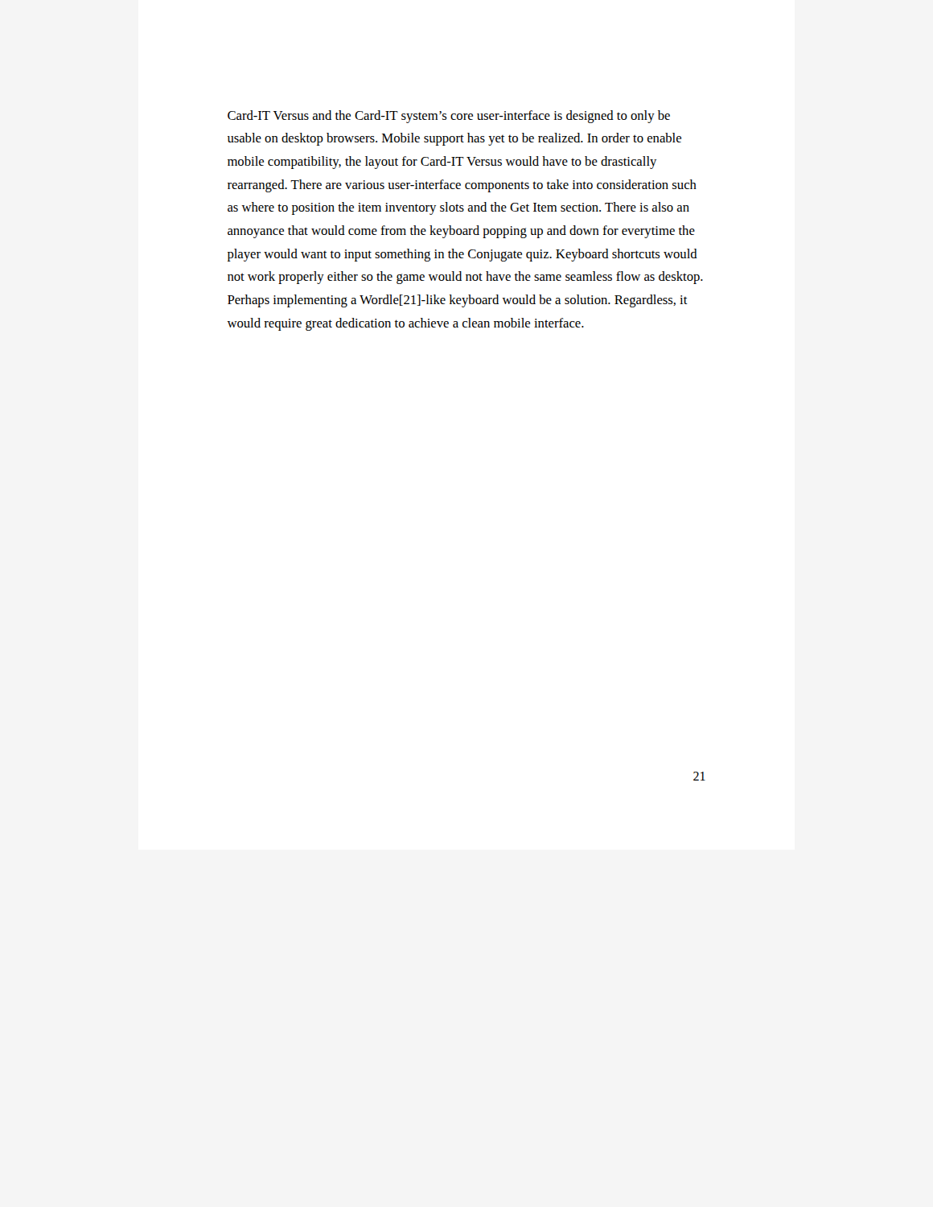Card-IT Versus and the Card-IT system’s core user-interface is designed to only be usable on desktop browsers. Mobile support has yet to be realized. In order to enable mobile compatibility, the layout for Card-IT Versus would have to be drastically rearranged. There are various user-interface components to take into consideration such as where to position the item inventory slots and the Get Item section. There is also an annoyance that would come from the keyboard popping up and down for everytime the player would want to input something in the Conjugate quiz. Keyboard shortcuts would not work properly either so the game would not have the same seamless flow as desktop. Perhaps implementing a Wordle[21]-like keyboard would be a solution. Regardless, it would require great dedication to achieve a clean mobile interface.
21